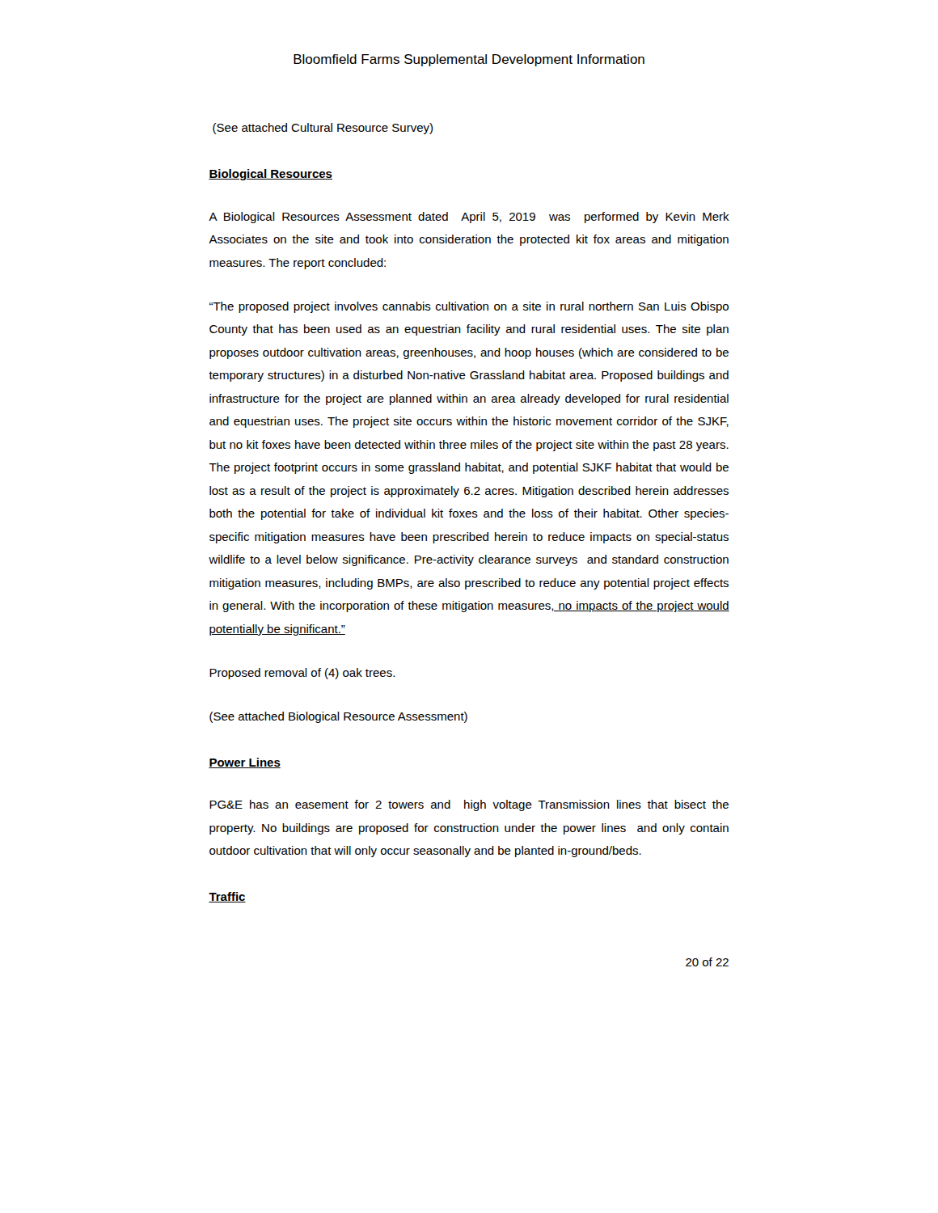Bloomfield Farms Supplemental Development Information
(See attached Cultural Resource Survey)
Biological Resources
A Biological Resources Assessment dated April 5, 2019 was performed by Kevin Merk Associates on the site and took into consideration the protected kit fox areas and mitigation measures. The report concluded:
“The proposed project involves cannabis cultivation on a site in rural northern San Luis Obispo County that has been used as an equestrian facility and rural residential uses. The site plan proposes outdoor cultivation areas, greenhouses, and hoop houses (which are considered to be temporary structures) in a disturbed Non-native Grassland habitat area. Proposed buildings and infrastructure for the project are planned within an area already developed for rural residential and equestrian uses. The project site occurs within the historic movement corridor of the SJKF, but no kit foxes have been detected within three miles of the project site within the past 28 years. The project footprint occurs in some grassland habitat, and potential SJKF habitat that would be lost as a result of the project is approximately 6.2 acres. Mitigation described herein addresses both the potential for take of individual kit foxes and the loss of their habitat. Other species-specific mitigation measures have been prescribed herein to reduce impacts on special-status wildlife to a level below significance. Pre-activity clearance surveys and standard construction mitigation measures, including BMPs, are also prescribed to reduce any potential project effects in general. With the incorporation of these mitigation measures, no impacts of the project would potentially be significant.”
Proposed removal of (4) oak trees.
(See attached Biological Resource Assessment)
Power Lines
PG&E has an easement for 2 towers and high voltage Transmission lines that bisect the property. No buildings are proposed for construction under the power lines and only contain outdoor cultivation that will only occur seasonally and be planted in-ground/beds.
Traffic
20 of 22